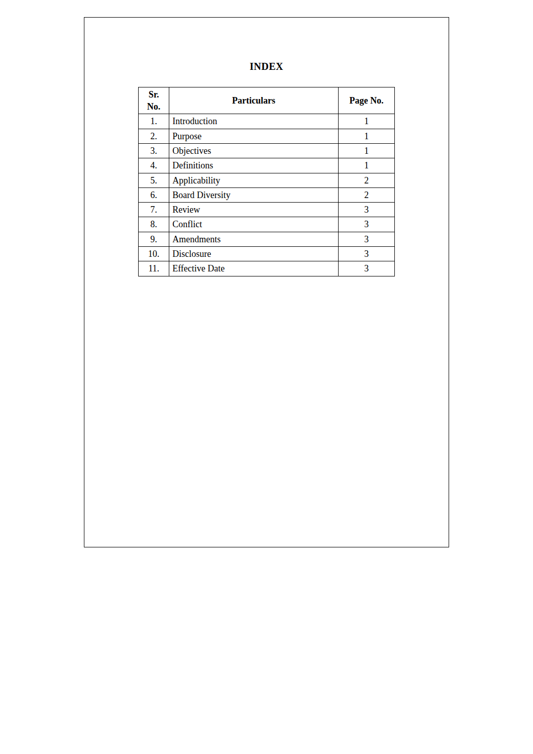INDEX
| Sr. No. | Particulars | Page No. |
| --- | --- | --- |
| 1. | Introduction | 1 |
| 2. | Purpose | 1 |
| 3. | Objectives | 1 |
| 4. | Definitions | 1 |
| 5. | Applicability | 2 |
| 6. | Board Diversity | 2 |
| 7. | Review | 3 |
| 8. | Conflict | 3 |
| 9. | Amendments | 3 |
| 10. | Disclosure | 3 |
| 11. | Effective Date | 3 |